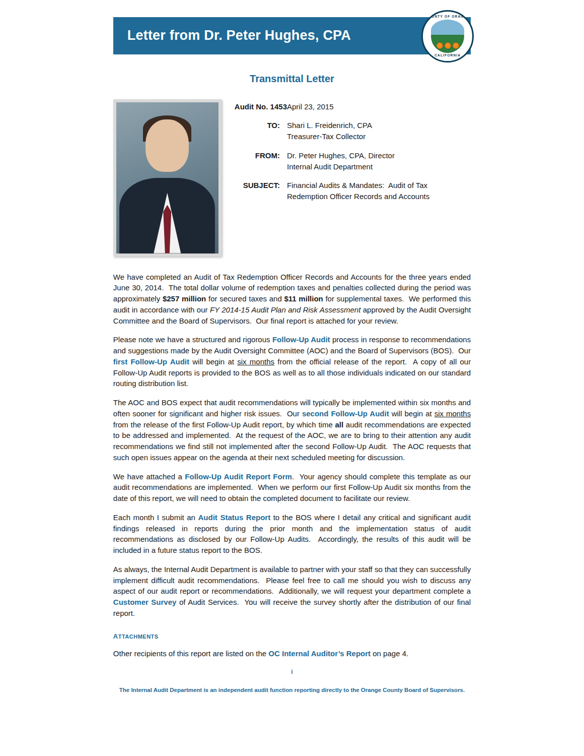Letter from Dr. Peter Hughes, CPA
County of Orange
California
Transmittal Letter
| Audit No. 1453 | April 23, 2015 |
| TO: | Shari L. Freidenrich, CPA Treasurer-Tax Collector |
| FROM: | Dr. Peter Hughes, CPA, Director Internal Audit Department |
| SUBJECT: | Financial Audits & Mandates: Audit of Tax Redemption Officer Records and Accounts |
We have completed an Audit of Tax Redemption Officer Records and Accounts for the three years ended June 30, 2014. The total dollar volume of redemption taxes and penalties collected during the period was approximately $257 million for secured taxes and $11 million for supplemental taxes. We performed this audit in accordance with our FY 2014-15 Audit Plan and Risk Assessment approved by the Audit Oversight Committee and the Board of Supervisors. Our final report is attached for your review.
Please note we have a structured and rigorous Follow-Up Audit process in response to recommendations and suggestions made by the Audit Oversight Committee (AOC) and the Board of Supervisors (BOS). Our first Follow-Up Audit will begin at six months from the official release of the report. A copy of all our Follow-Up Audit reports is provided to the BOS as well as to all those individuals indicated on our standard routing distribution list.
The AOC and BOS expect that audit recommendations will typically be implemented within six months and often sooner for significant and higher risk issues. Our second Follow-Up Audit will begin at six months from the release of the first Follow-Up Audit report, by which time all audit recommendations are expected to be addressed and implemented. At the request of the AOC, we are to bring to their attention any audit recommendations we find still not implemented after the second Follow-Up Audit. The AOC requests that such open issues appear on the agenda at their next scheduled meeting for discussion.
We have attached a Follow-Up Audit Report Form. Your agency should complete this template as our audit recommendations are implemented. When we perform our first Follow-Up Audit six months from the date of this report, we will need to obtain the completed document to facilitate our review.
Each month I submit an Audit Status Report to the BOS where I detail any critical and significant audit findings released in reports during the prior month and the implementation status of audit recommendations as disclosed by our Follow-Up Audits. Accordingly, the results of this audit will be included in a future status report to the BOS.
As always, the Internal Audit Department is available to partner with your staff so that they can successfully implement difficult audit recommendations. Please feel free to call me should you wish to discuss any aspect of our audit report or recommendations. Additionally, we will request your department complete a Customer Survey of Audit Services. You will receive the survey shortly after the distribution of our final report.
ATTACHMENTS
Other recipients of this report are listed on the OC Internal Auditor’s Report on page 4.
i
The Internal Audit Department is an independent audit function reporting directly to the Orange County Board of Supervisors.